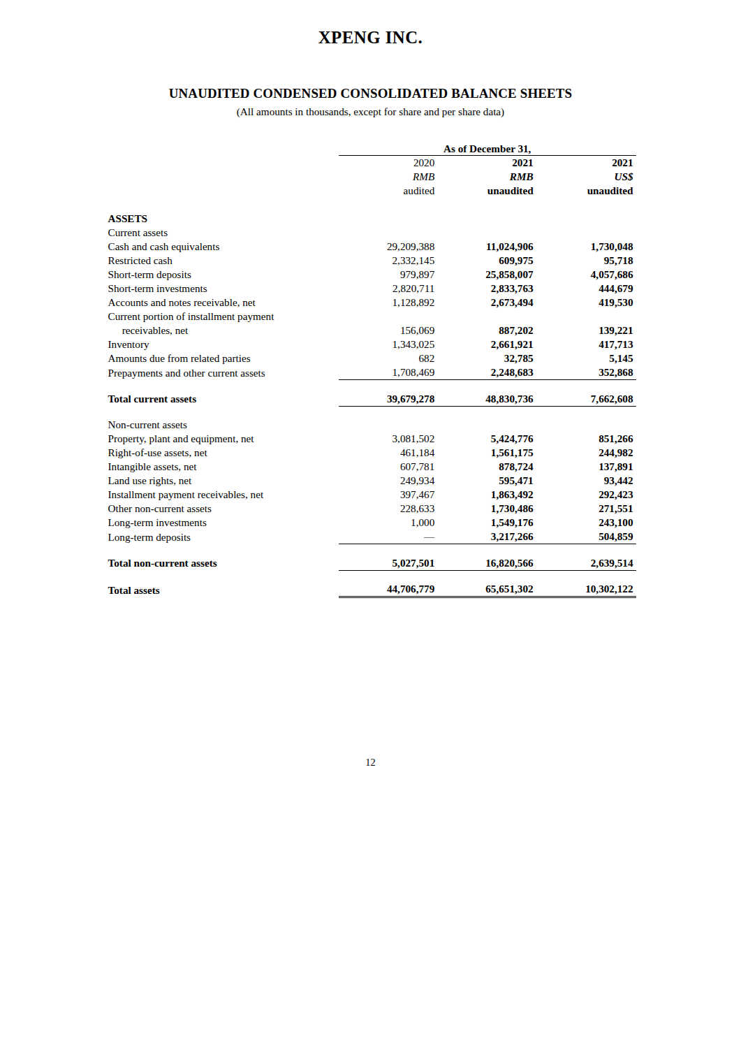XPENG INC.
UNAUDITED CONDENSED CONSOLIDATED BALANCE SHEETS
(All amounts in thousands, except for share and per share data)
| | As of December 31, |
| --- | --- |
| | 2020 | 2021 | 2021 |
| | RMB | RMB | US$ |
| | audited | unaudited | unaudited |
| ASSETS | | | |
| Current assets | | | |
| Cash and cash equivalents | 29,209,388 | 11,024,906 | 1,730,048 |
| Restricted cash | 2,332,145 | 609,975 | 95,718 |
| Short-term deposits | 979,897 | 25,858,007 | 4,057,686 |
| Short-term investments | 2,820,711 | 2,833,763 | 444,679 |
| Accounts and notes receivable, net | 1,128,892 | 2,673,494 | 419,530 |
| Current portion of installment payment | | | |
| receivables, net | 156,069 | 887,202 | 139,221 |
| Inventory | 1,343,025 | 2,661,921 | 417,713 |
| Amounts due from related parties | 682 | 32,785 | 5,145 |
| Prepayments and other current assets | 1,708,469 | 2,248,683 | 352,868 |
| Total current assets | 39,679,278 | 48,830,736 | 7,662,608 |
| Non-current assets | | | |
| Property, plant and equipment, net | 3,081,502 | 5,424,776 | 851,266 |
| Right-of-use assets, net | 461,184 | 1,561,175 | 244,982 |
| Intangible assets, net | 607,781 | 878,724 | 137,891 |
| Land use rights, net | 249,934 | 595,471 | 93,442 |
| Installment payment receivables, net | 397,467 | 1,863,492 | 292,423 |
| Other non-current assets | 228,633 | 1,730,486 | 271,551 |
| Long-term investments | 1,000 | 1,549,176 | 243,100 |
| Long-term deposits | — | 3,217,266 | 504,859 |
| Total non-current assets | 5,027,501 | 16,820,566 | 2,639,514 |
| Total assets | 44,706,779 | 65,651,302 | 10,302,122 |
12